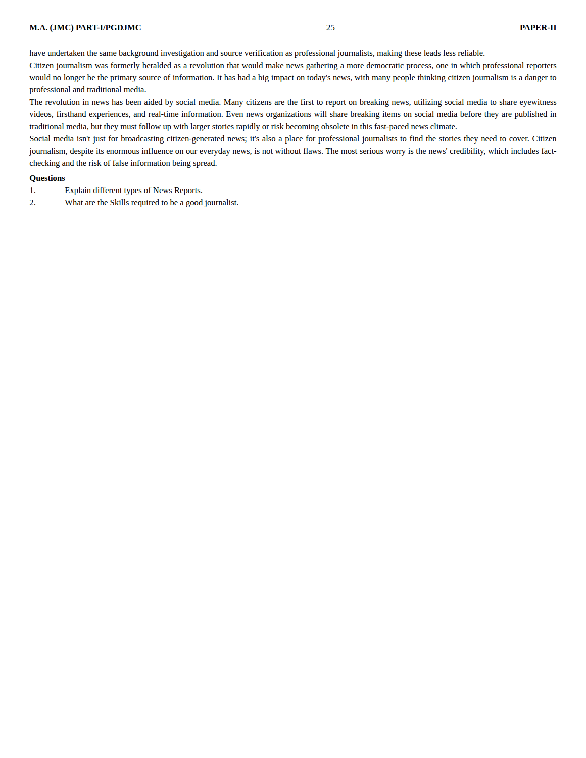M.A. (JMC) PART-I/PGDJMC 25 PAPER-II
have undertaken the same background investigation and source verification as professional journalists, making these leads less reliable.
Citizen journalism was formerly heralded as a revolution that would make news gathering a more democratic process, one in which professional reporters would no longer be the primary source of information. It has had a big impact on today's news, with many people thinking citizen journalism is a danger to professional and traditional media.
The revolution in news has been aided by social media. Many citizens are the first to report on breaking news, utilizing social media to share eyewitness videos, firsthand experiences, and real-time information. Even news organizations will share breaking items on social media before they are published in traditional media, but they must follow up with larger stories rapidly or risk becoming obsolete in this fast-paced news climate.
Social media isn't just for broadcasting citizen-generated news; it's also a place for professional journalists to find the stories they need to cover. Citizen journalism, despite its enormous influence on our everyday news, is not without flaws. The most serious worry is the news' credibility, which includes fact-checking and the risk of false information being spread.
Questions
1. Explain different types of News Reports.
2. What are the Skills required to be a good journalist.